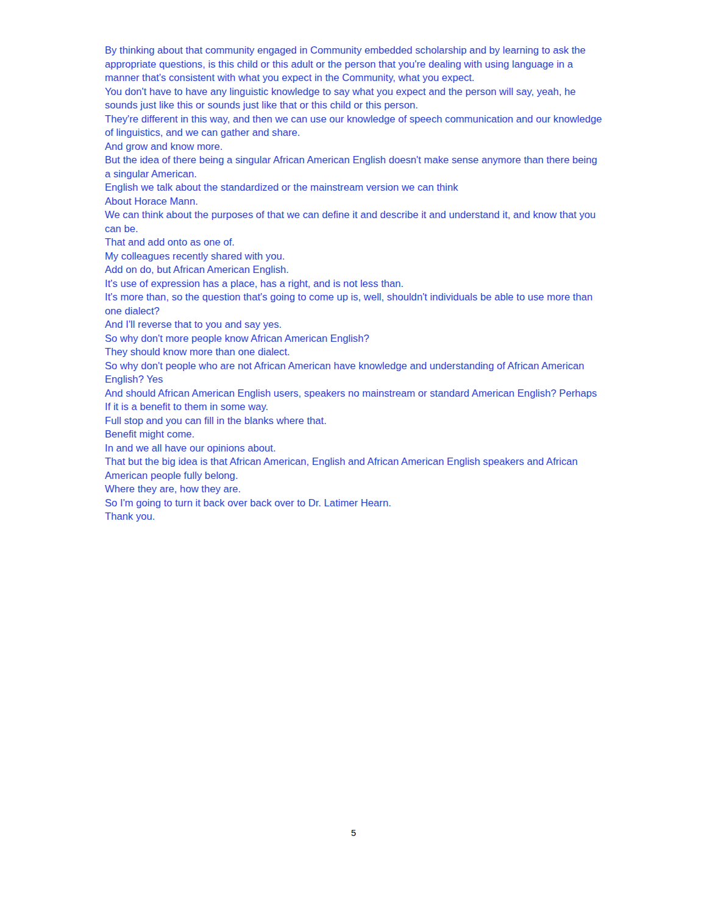By thinking about that community engaged in Community embedded scholarship and by learning to ask the appropriate questions, is this child or this adult or the person that you're dealing with using language in a manner that's consistent with what you expect in the Community, what you expect.
You don't have to have any linguistic knowledge to say what you expect and the person will say, yeah, he sounds just like this or sounds just like that or this child or this person.
They're different in this way, and then we can use our knowledge of speech communication and our knowledge of linguistics, and we can gather and share.
And grow and know more.
But the idea of there being a singular African American English doesn't make sense anymore than there being a singular American.
English we talk about the standardized or the mainstream version we can think
About Horace Mann.
We can think about the purposes of that we can define it and describe it and understand it, and know that you can be.
That and add onto as one of.
My colleagues recently shared with you.
Add on do, but African American English.
It's use of expression has a place, has a right, and is not less than.
It's more than, so the question that's going to come up is, well, shouldn't individuals be able to use more than one dialect?
And I'll reverse that to you and say yes.
So why don't more people know African American English?
They should know more than one dialect.
So why don't people who are not African American have knowledge and understanding of African American English? Yes
And should African American English users, speakers no mainstream or standard American English? Perhaps
If it is a benefit to them in some way.
Full stop and you can fill in the blanks where that.
Benefit might come.
In and we all have our opinions about.
That but the big idea is that African American, English and African American English speakers and African American people fully belong.
Where they are, how they are.
So I'm going to turn it back over back over to Dr. Latimer Hearn.
Thank you.
5